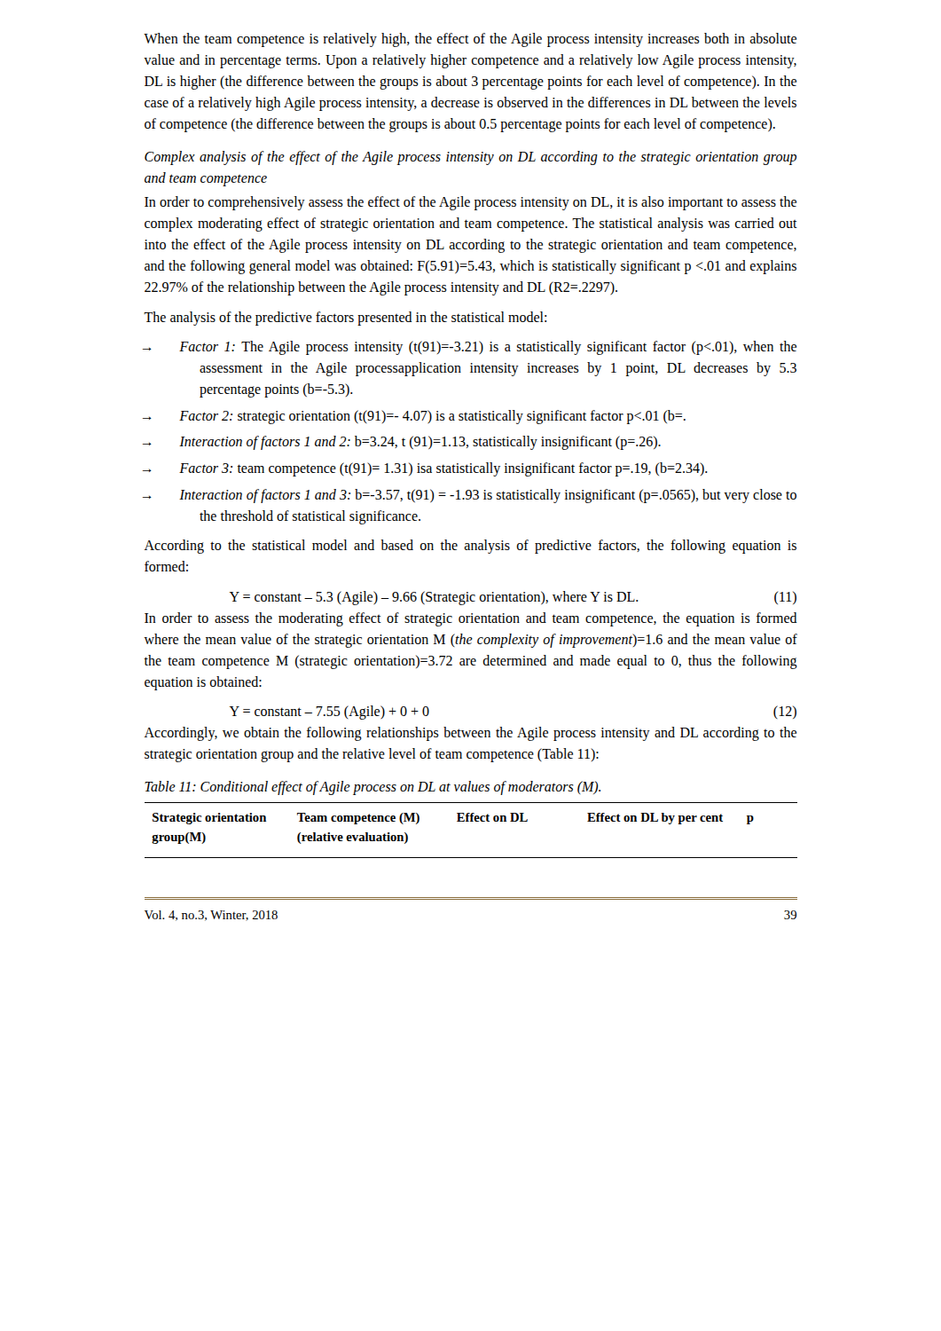When the team competence is relatively high, the effect of the Agile process intensity increases both in absolute value and in percentage terms. Upon a relatively higher competence and a relatively low Agile process intensity, DL is higher (the difference between the groups is about 3 percentage points for each level of competence). In the case of a relatively high Agile process intensity, a decrease is observed in the differences in DL between the levels of competence (the difference between the groups is about 0.5 percentage points for each level of competence).
Complex analysis of the effect of the Agile process intensity on DL according to the strategic orientation group and team competence
In order to comprehensively assess the effect of the Agile process intensity on DL, it is also important to assess the complex moderating effect of strategic orientation and team competence. The statistical analysis was carried out into the effect of the Agile process intensity on DL according to the strategic orientation and team competence, and the following general model was obtained: F(5.91)=5.43, which is statistically significant p <.01 and explains 22.97% of the relationship between the Agile process intensity and DL (R2=.2297).
The analysis of the predictive factors presented in the statistical model:
Factor 1: The Agile process intensity (t(91)=-3.21) is a statistically significant factor (p<.01), when the assessment in the Agile processapplication intensity increases by 1 point, DL decreases by 5.3 percentage points (b=-5.3).
Factor 2: strategic orientation (t(91)=- 4.07) is a statistically significant factor p<.01 (b=.
Interaction of factors 1 and 2: b=3.24, t (91)=1.13, statistically insignificant (p=.26).
Factor 3: team competence (t(91)= 1.31) isa statistically insignificant factor p=.19, (b=2.34).
Interaction of factors 1 and 3: b=-3.57, t(91) = -1.93 is statistically insignificant (p=.0565), but very close to the threshold of statistical significance.
According to the statistical model and based on the analysis of predictive factors, the following equation is formed:
Y = constant – 5.3 (Agile) – 9.66 (Strategic orientation), where Y is DL.(11)
In order to assess the moderating effect of strategic orientation and team competence, the equation is formed where the mean value of the strategic orientation M (the complexity of improvement)=1.6 and the mean value of the team competence M (strategic orientation)=3.72 are determined and made equal to 0, thus the following equation is obtained:
Y = constant – 7.55 (Agile) + 0 + 0(12)
Accordingly, we obtain the following relationships between the Agile process intensity and DL according to the strategic orientation group and the relative level of team competence (Table 11):
Table 11: Conditional effect of Agile process on DL at values of moderators (M).
| Strategic orientation group(M) | Team competence (M) (relative evaluation) | Effect on DL | Effect on DL by per cent | p |
| --- | --- | --- | --- | --- |
Vol. 4, no.3, Winter, 2018 39